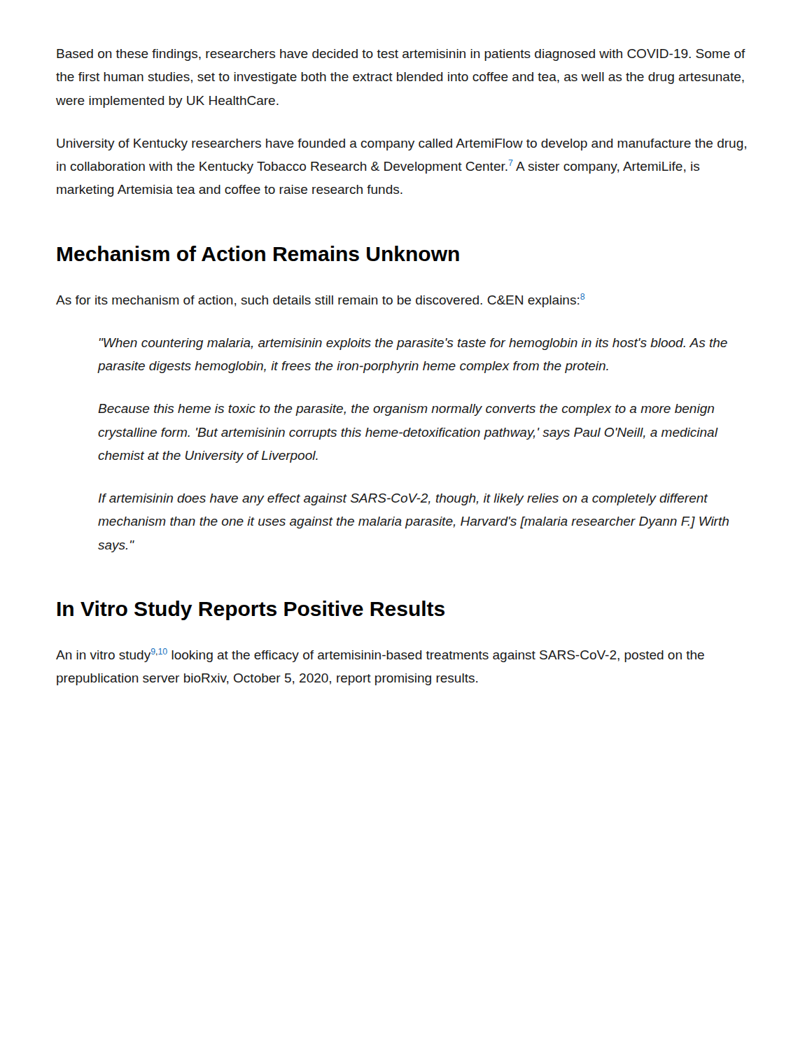Based on these findings, researchers have decided to test artemisinin in patients diagnosed with COVID-19. Some of the first human studies, set to investigate both the extract blended into coffee and tea, as well as the drug artesunate, were implemented by UK HealthCare.
University of Kentucky researchers have founded a company called ArtemiFlow to develop and manufacture the drug, in collaboration with the Kentucky Tobacco Research & Development Center.7 A sister company, ArtemiLife, is marketing Artemisia tea and coffee to raise research funds.
Mechanism of Action Remains Unknown
As for its mechanism of action, such details still remain to be discovered. C&EN explains:8
"When countering malaria, artemisinin exploits the parasite's taste for hemoglobin in its host's blood. As the parasite digests hemoglobin, it frees the iron-porphyrin heme complex from the protein.
Because this heme is toxic to the parasite, the organism normally converts the complex to a more benign crystalline form. 'But artemisinin corrupts this heme-detoxification pathway,' says Paul O'Neill, a medicinal chemist at the University of Liverpool.
If artemisinin does have any effect against SARS-CoV-2, though, it likely relies on a completely different mechanism than the one it uses against the malaria parasite, Harvard's [malaria researcher Dyann F.] Wirth says."
In Vitro Study Reports Positive Results
An in vitro study9,10 looking at the efficacy of artemisinin-based treatments against SARS-CoV-2, posted on the prepublication server bioRxiv, October 5, 2020, report promising results.